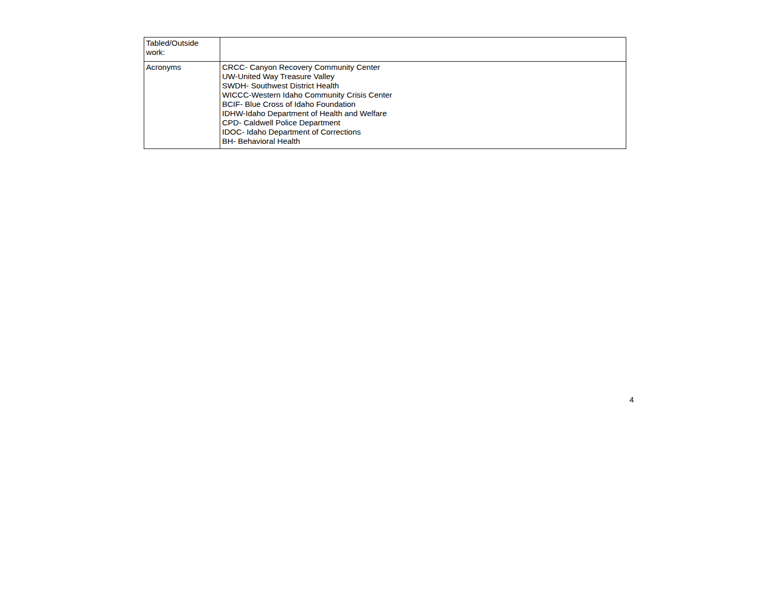| Tabled/Outside work: | |
| Acronyms | CRCC- Canyon Recovery Community Center UW-United Way Treasure Valley SWDH- Southwest District Health WICCC-Western Idaho Community Crisis Center BCIF- Blue Cross of Idaho Foundation IDHW-Idaho Department of Health and Welfare CPD- Caldwell Police Department IDOC- Idaho Department of Corrections BH- Behavioral Health |
4